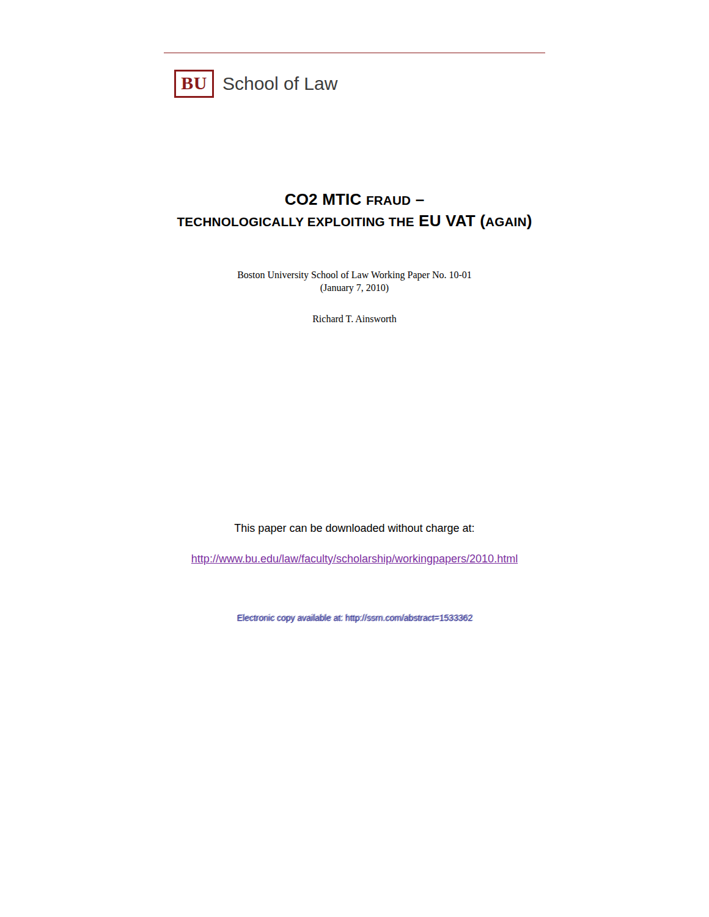BU School of Law
CO2 MTIC FRAUD –
TECHNOLOGICALLY EXPLOITING THE EU VAT (AGAIN)
Boston University School of Law Working Paper No. 10-01
(January 7, 2010)
Richard T. Ainsworth
This paper can be downloaded without charge at:
http://www.bu.edu/law/faculty/scholarship/workingpapers/2010.html
Electronic copy available at: http://ssrn.com/abstract=1533362
Electronic copy available at: http://ssrn.com/abstract=1533362